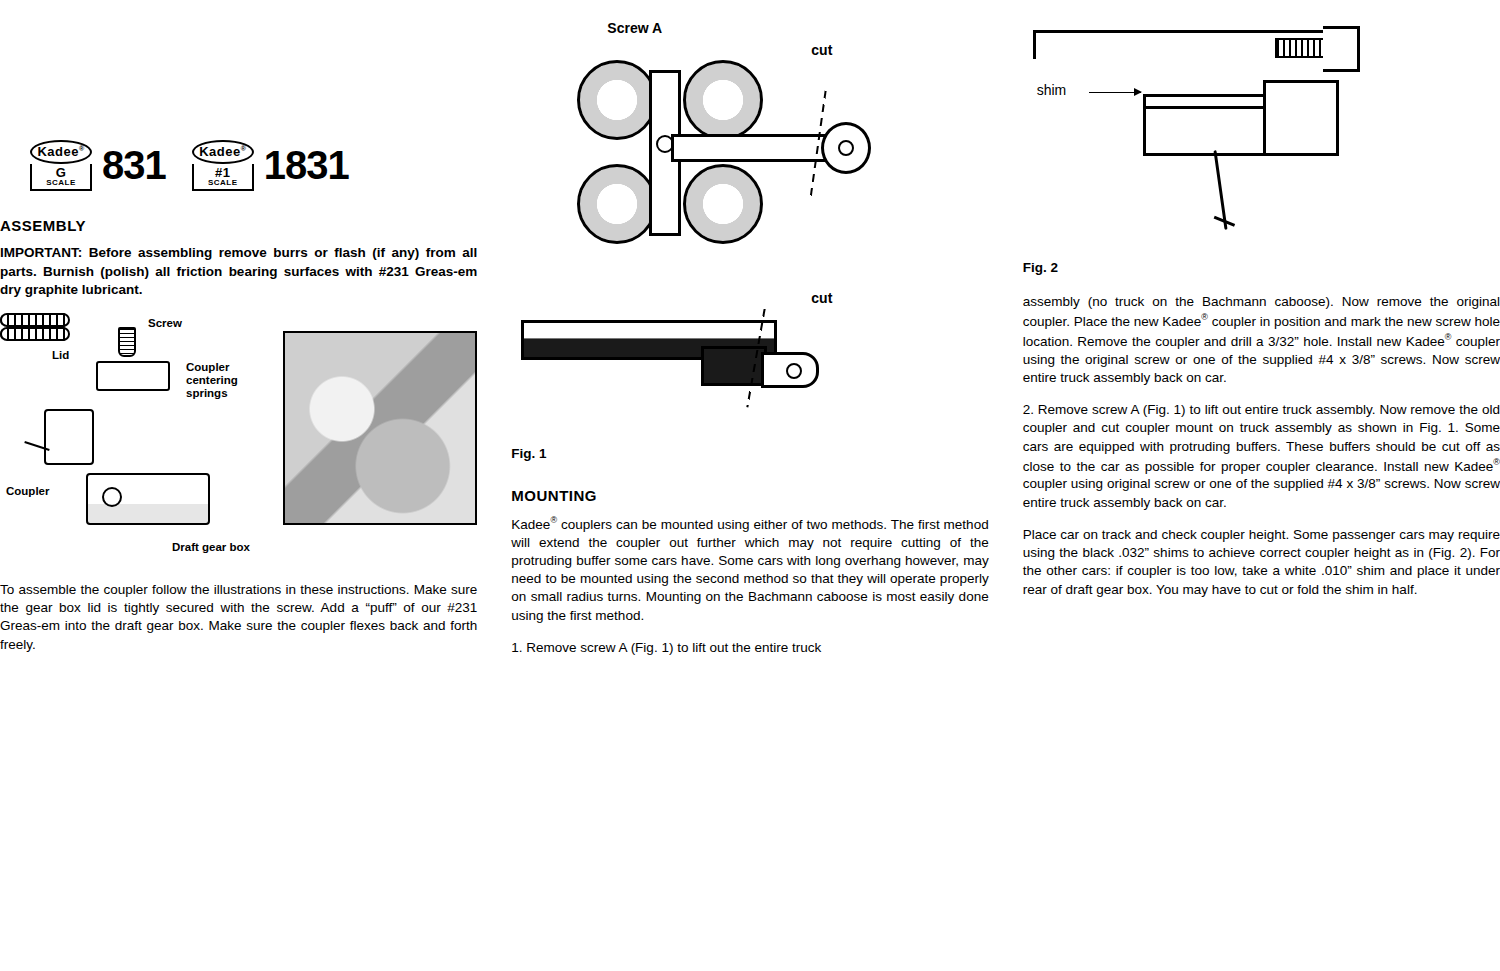Kadee®
GSCALE
831
Kadee®
#1 SCALE
1831
ASSEMBLY
IMPORTANT: Before assembling remove burrs or flash (if any) from all parts. Burnish (polish) all friction bearing surfaces with #231 Greas-em dry graphite lubricant.
Screw
Lid
Coupler
centering
springs
Coupler
Draft gear box
To assemble the coupler follow the illustrations in these instructions. Make sure the gear box lid is tightly secured with the screw. Add a “puff” of our #231 Greas-em into the draft gear box. Make sure the coupler flexes back and forth freely.
Screw A
cut
cut
Fig. 1
MOUNTING
Kadee® couplers can be mounted using either of two methods. The first method will extend the coupler out further which may not require cutting of the protruding buffer some cars have. Some cars with long overhang however, may need to be mounted using the second method so that they will operate properly on small radius turns. Mounting on the Bachmann caboose is most easily done using the first method.
1. Remove screw A (Fig. 1) to lift out the entire truck
shim
Fig. 2
assembly (no truck on the Bachmann caboose). Now remove the original coupler. Place the new Kadee® coupler in position and mark the new screw hole location. Remove the coupler and drill a 3/32” hole. Install new Kadee® coupler using the original screw or one of the supplied #4 x 3/8” screws. Now screw entire truck assembly back on car.
2. Remove screw A (Fig. 1) to lift out entire truck assembly. Now remove the old coupler and cut coupler mount on truck assembly as shown in Fig. 1. Some cars are equipped with protruding buffers. These buffers should be cut off as close to the car as possible for proper coupler clearance. Install new Kadee® coupler using original screw or one of the supplied #4 x 3/8” screws. Now screw entire truck assembly back on car.
Place car on track and check coupler height. Some passenger cars may require using the black .032” shims to achieve correct coupler height as in (Fig. 2). For the other cars: if coupler is too low, take a white .010” shim and place it under rear of draft gear box. You may have to cut or fold the shim in half.